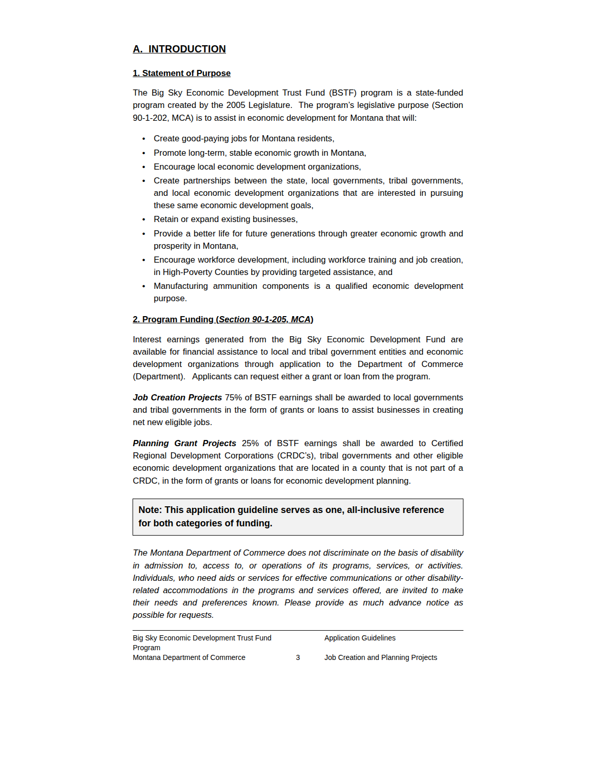A. INTRODUCTION
1. Statement of Purpose
The Big Sky Economic Development Trust Fund (BSTF) program is a state-funded program created by the 2005 Legislature. The program’s legislative purpose (Section 90-1-202, MCA) is to assist in economic development for Montana that will:
Create good-paying jobs for Montana residents,
Promote long-term, stable economic growth in Montana,
Encourage local economic development organizations,
Create partnerships between the state, local governments, tribal governments, and local economic development organizations that are interested in pursuing these same economic development goals,
Retain or expand existing businesses,
Provide a better life for future generations through greater economic growth and prosperity in Montana,
Encourage workforce development, including workforce training and job creation, in High-Poverty Counties by providing targeted assistance, and
Manufacturing ammunition components is a qualified economic development purpose.
2. Program Funding (Section 90-1-205, MCA)
Interest earnings generated from the Big Sky Economic Development Fund are available for financial assistance to local and tribal government entities and economic development organizations through application to the Department of Commerce (Department). Applicants can request either a grant or loan from the program.
Job Creation Projects 75% of BSTF earnings shall be awarded to local governments and tribal governments in the form of grants or loans to assist businesses in creating net new eligible jobs.
Planning Grant Projects 25% of BSTF earnings shall be awarded to Certified Regional Development Corporations (CRDC’s), tribal governments and other eligible economic development organizations that are located in a county that is not part of a CRDC, in the form of grants or loans for economic development planning.
Note: This application guideline serves as one, all-inclusive reference for both categories of funding.
The Montana Department of Commerce does not discriminate on the basis of disability in admission to, access to, or operations of its programs, services, or activities. Individuals, who need aids or services for effective communications or other disability-related accommodations in the programs and services offered, are invited to make their needs and preferences known. Please provide as much advance notice as possible for requests.
Big Sky Economic Development Trust Fund Program
Application Guidelines
Montana Department of Commerce
3
Job Creation and Planning Projects